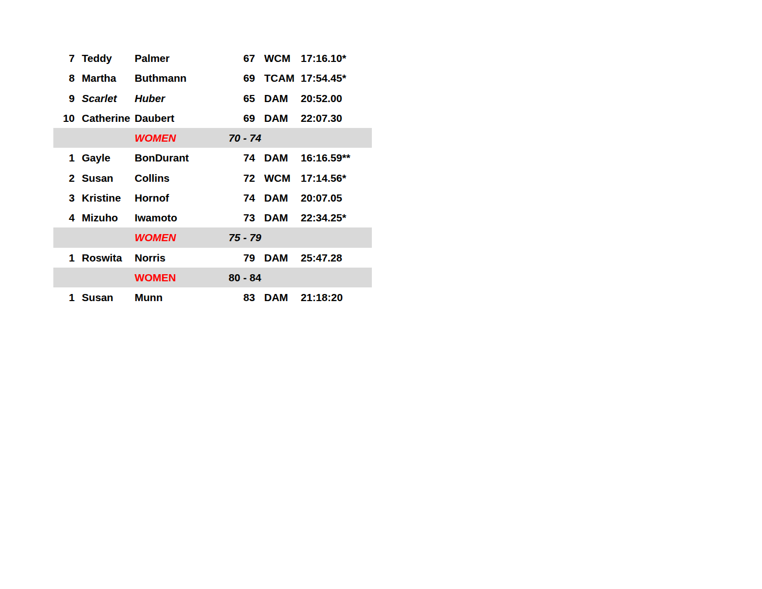| 7 | Teddy | Palmer | 67 | WCM | 17:16.10* |
| 8 | Martha | Buthmann | 69 | TCAM | 17:54.45* |
| 9 | Scarlet | Huber | 65 | DAM | 20:52.00 |
| 10 | Catherine | Daubert | 69 | DAM | 22:07.30 |
| | | WOMEN | 70 - 74 |
| 1 | Gayle | BonDurant | 74 | DAM | 16:16.59** |
| 2 | Susan | Collins | 72 | WCM | 17:14.56* |
| 3 | Kristine | Hornof | 74 | DAM | 20:07.05 |
| 4 | Mizuho | Iwamoto | 73 | DAM | 22:34.25* |
| | | WOMEN | 75 - 79 |
| 1 | Roswita | Norris | 79 | DAM | 25:47.28 |
| | | WOMEN | 80 - 84 |
| 1 | Susan | Munn | 83 | DAM | 21:18:20 |